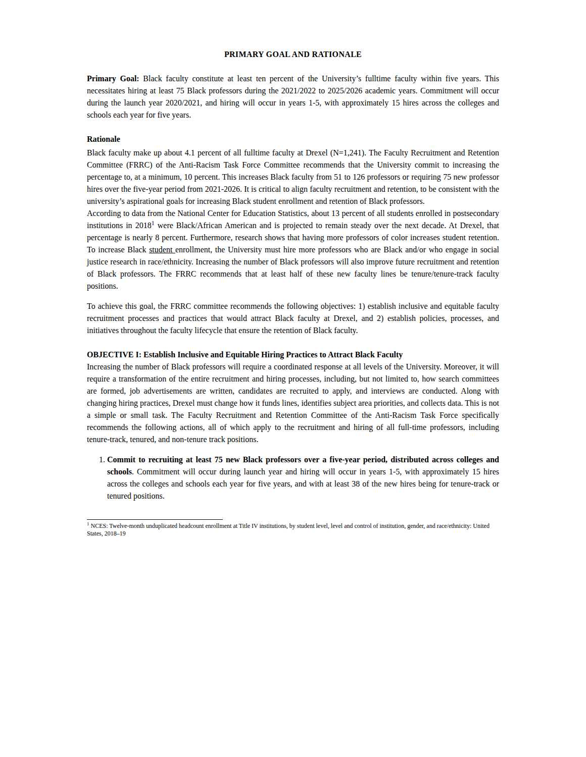PRIMARY GOAL AND RATIONALE
Primary Goal: Black faculty constitute at least ten percent of the University’s fulltime faculty within five years. This necessitates hiring at least 75 Black professors during the 2021/2022 to 2025/2026 academic years. Commitment will occur during the launch year 2020/2021, and hiring will occur in years 1-5, with approximately 15 hires across the colleges and schools each year for five years.
Rationale
Black faculty make up about 4.1 percent of all fulltime faculty at Drexel (N=1,241). The Faculty Recruitment and Retention Committee (FRRC) of the Anti-Racism Task Force Committee recommends that the University commit to increasing the percentage to, at a minimum, 10 percent. This increases Black faculty from 51 to 126 professors or requiring 75 new professor hires over the five-year period from 2021-2026. It is critical to align faculty recruitment and retention, to be consistent with the university’s aspirational goals for increasing Black student enrollment and retention of Black professors.
According to data from the National Center for Education Statistics, about 13 percent of all students enrolled in postsecondary institutions in 20181 were Black/African American and is projected to remain steady over the next decade. At Drexel, that percentage is nearly 8 percent. Furthermore, research shows that having more professors of color increases student retention. To increase Black student enrollment, the University must hire more professors who are Black and/or who engage in social justice research in race/ethnicity. Increasing the number of Black professors will also improve future recruitment and retention of Black professors. The FRRC recommends that at least half of these new faculty lines be tenure/tenure-track faculty positions.
To achieve this goal, the FRRC committee recommends the following objectives: 1) establish inclusive and equitable faculty recruitment processes and practices that would attract Black faculty at Drexel, and 2) establish policies, processes, and initiatives throughout the faculty lifecycle that ensure the retention of Black faculty.
OBJECTIVE I: Establish Inclusive and Equitable Hiring Practices to Attract Black Faculty
Increasing the number of Black professors will require a coordinated response at all levels of the University. Moreover, it will require a transformation of the entire recruitment and hiring processes, including, but not limited to, how search committees are formed, job advertisements are written, candidates are recruited to apply, and interviews are conducted. Along with changing hiring practices, Drexel must change how it funds lines, identifies subject area priorities, and collects data. This is not a simple or small task. The Faculty Recruitment and Retention Committee of the Anti-Racism Task Force specifically recommends the following actions, all of which apply to the recruitment and hiring of all full-time professors, including tenure-track, tenured, and non-tenure track positions.
Commit to recruiting at least 75 new Black professors over a five-year period, distributed across colleges and schools. Commitment will occur during launch year and hiring will occur in years 1-5, with approximately 15 hires across the colleges and schools each year for five years, and with at least 38 of the new hires being for tenure-track or tenured positions.
1 NCES: Twelve-month unduplicated headcount enrollment at Title IV institutions, by student level, level and control of institution, gender, and race/ethnicity: United States, 2018–19